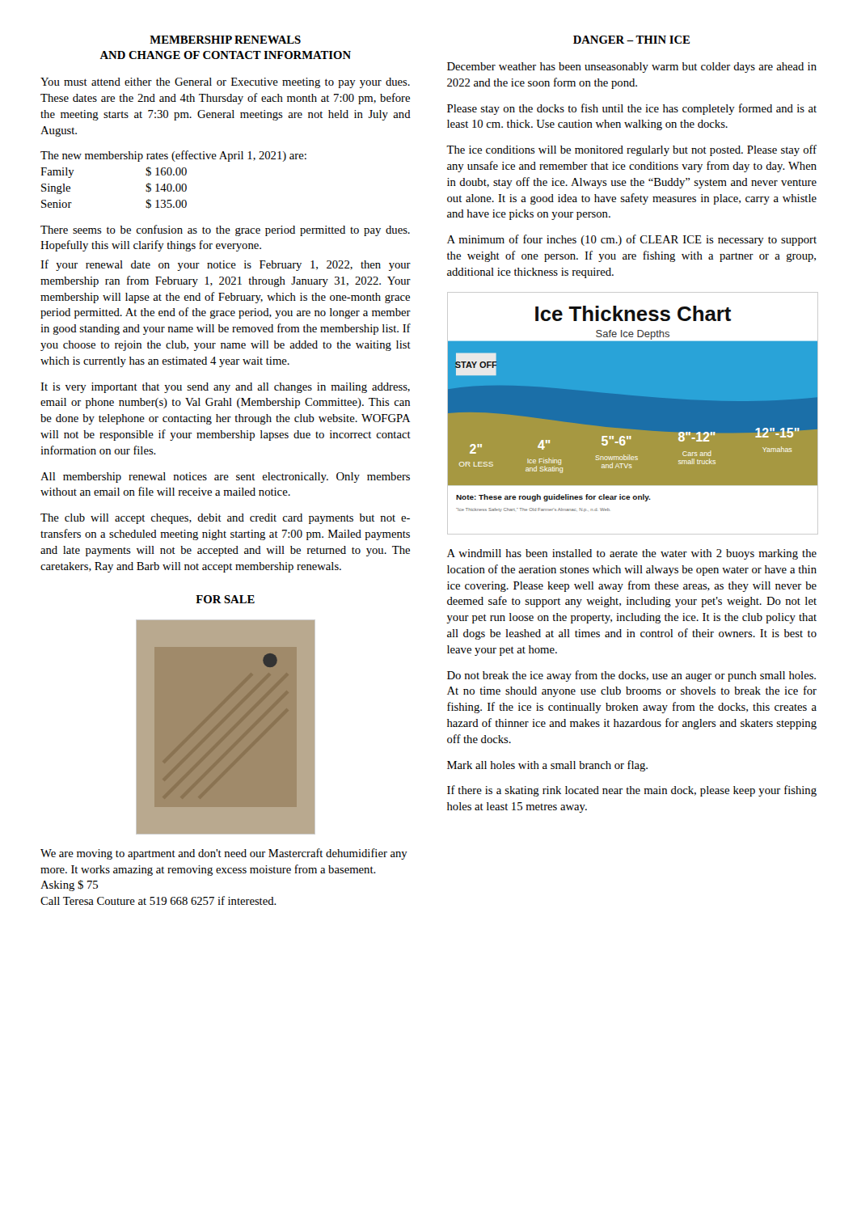Membership Renewals
and Change of Contact Information
You must attend either the General or Executive meeting to pay your dues. These dates are the 2nd and 4th Thursday of each month at 7:00 pm, before the meeting starts at 7:30 pm. General meetings are not held in July and August.
The new membership rates (effective April 1, 2021) are:
Family$ 160.00
Single$ 140.00
Senior$ 135.00
There seems to be confusion as to the grace period permitted to pay dues. Hopefully this will clarify things for everyone.
If your renewal date on your notice is February 1, 2022, then your membership ran from February 1, 2021 through January 31, 2022. Your membership will lapse at the end of February, which is the one-month grace period permitted. At the end of the grace period, you are no longer a member in good standing and your name will be removed from the membership list. If you choose to rejoin the club, your name will be added to the waiting list which is currently has an estimated 4 year wait time.
It is very important that you send any and all changes in mailing address, email or phone number(s) to Val Grahl (Membership Committee). This can be done by telephone or contacting her through the club website. WOFGPA will not be responsible if your membership lapses due to incorrect contact information on our files.
All membership renewal notices are sent electronically. Only members without an email on file will receive a mailed notice.
The club will accept cheques, debit and credit card payments but not e-transfers on a scheduled meeting night starting at 7:00 pm. Mailed payments and late payments will not be accepted and will be returned to you. The caretakers, Ray and Barb will not accept membership renewals.
For Sale
We are moving to apartment and don't need our Mastercraft dehumidifier any more. It works amazing at removing excess moisture from a basement. Asking $ 75
Call Teresa Couture at 519 668 6257 if interested.
Danger – Thin Ice
December weather has been unseasonably warm but colder days are ahead in 2022 and the ice soon form on the pond.
Please stay on the docks to fish until the ice has completely formed and is at least 10 cm. thick. Use caution when walking on the docks.
The ice conditions will be monitored regularly but not posted. Please stay off any unsafe ice and remember that ice conditions vary from day to day. When in doubt, stay off the ice. Always use the “Buddy” system and never venture out alone. It is a good idea to have safety measures in place, carry a whistle and have ice picks on your person.
A minimum of four inches (10 cm.) of CLEAR ICE is necessary to support the weight of one person. If you are fishing with a partner or a group, additional ice thickness is required.
A windmill has been installed to aerate the water with 2 buoys marking the location of the aeration stones which will always be open water or have a thin ice covering. Please keep well away from these areas, as they will never be deemed safe to support any weight, including your pet's weight. Do not let your pet run loose on the property, including the ice. It is the club policy that all dogs be leashed at all times and in control of their owners. It is best to leave your pet at home.
Do not break the ice away from the docks, use an auger or punch small holes. At no time should anyone use club brooms or shovels to break the ice for fishing. If the ice is continually broken away from the docks, this creates a hazard of thinner ice and makes it hazardous for anglers and skaters stepping off the docks.
Mark all holes with a small branch or flag.
If there is a skating rink located near the main dock, please keep your fishing holes at least 15 metres away.